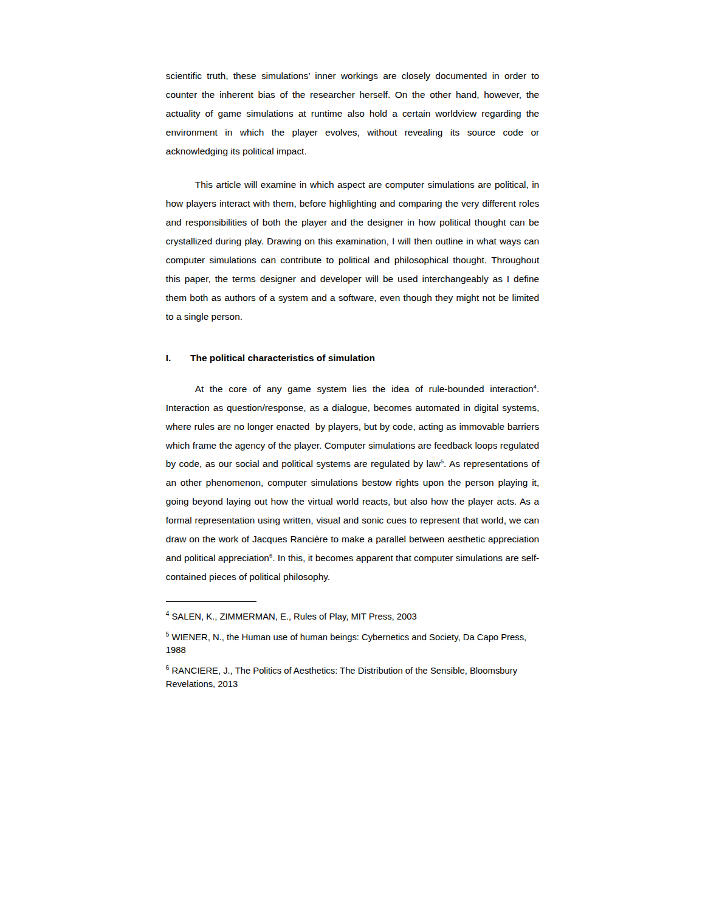scientific truth, these simulations’ inner workings are closely documented in order to counter the inherent bias of the researcher herself. On the other hand, however, the actuality of game simulations at runtime also hold a certain worldview regarding the environment in which the player evolves, without revealing its source code or acknowledging its political impact.
This article will examine in which aspect are computer simulations are political, in how players interact with them, before highlighting and comparing the very different roles and responsibilities of both the player and the designer in how political thought can be crystallized during play. Drawing on this examination, I will then outline in what ways can computer simulations can contribute to political and philosophical thought. Throughout this paper, the terms designer and developer will be used interchangeably as I define them both as authors of a system and a software, even though they might not be limited to a single person.
I. The political characteristics of simulation
At the core of any game system lies the idea of rule-bounded interaction4. Interaction as question/response, as a dialogue, becomes automated in digital systems, where rules are no longer enacted by players, but by code, acting as immovable barriers which frame the agency of the player. Computer simulations are feedback loops regulated by code, as our social and political systems are regulated by law5. As representations of an other phenomenon, computer simulations bestow rights upon the person playing it, going beyond laying out how the virtual world reacts, but also how the player acts. As a formal representation using written, visual and sonic cues to represent that world, we can draw on the work of Jacques Rancière to make a parallel between aesthetic appreciation and political appreciation6. In this, it becomes apparent that computer simulations are self-contained pieces of political philosophy.
4 SALEN, K., ZIMMERMAN, E., Rules of Play, MIT Press, 2003
5 WIENER, N., the Human use of human beings: Cybernetics and Society, Da Capo Press, 1988
6 RANCIERE, J., The Politics of Aesthetics: The Distribution of the Sensible, Bloomsbury Revelations, 2013